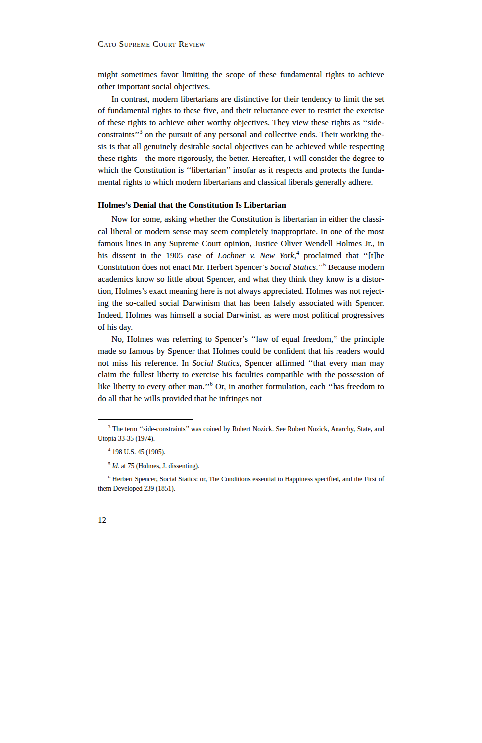Cato Supreme Court Review
might sometimes favor limiting the scope of these fundamental rights to achieve other important social objectives.
In contrast, modern libertarians are distinctive for their tendency to limit the set of fundamental rights to these five, and their reluctance ever to restrict the exercise of these rights to achieve other worthy objectives. They view these rights as ‘‘side-constraints’’3 on the pursuit of any personal and collective ends. Their working thesis is that all genuinely desirable social objectives can be achieved while respecting these rights—the more rigorously, the better. Hereafter, I will consider the degree to which the Constitution is ‘‘libertarian’’ insofar as it respects and protects the fundamental rights to which modern libertarians and classical liberals generally adhere.
Holmes’s Denial that the Constitution Is Libertarian
Now for some, asking whether the Constitution is libertarian in either the classical liberal or modern sense may seem completely inappropriate. In one of the most famous lines in any Supreme Court opinion, Justice Oliver Wendell Holmes Jr., in his dissent in the 1905 case of Lochner v. New York,4 proclaimed that ‘‘[t]he Constitution does not enact Mr. Herbert Spencer’s Social Statics.’’5 Because modern academics know so little about Spencer, and what they think they know is a distortion, Holmes’s exact meaning here is not always appreciated. Holmes was not rejecting the so-called social Darwinism that has been falsely associated with Spencer. Indeed, Holmes was himself a social Darwinist, as were most political progressives of his day.
No, Holmes was referring to Spencer’s ‘‘law of equal freedom,’’ the principle made so famous by Spencer that Holmes could be confident that his readers would not miss his reference. In Social Statics, Spencer affirmed ‘‘that every man may claim the fullest liberty to exercise his faculties compatible with the possession of like liberty to every other man.’’6 Or, in another formulation, each ‘‘has freedom to do all that he wills provided that he infringes not
3 The term ‘‘side-constraints’’ was coined by Robert Nozick. See Robert Nozick, Anarchy, State, and Utopia 33-35 (1974).
4 198 U.S. 45 (1905).
5 Id. at 75 (Holmes, J. dissenting).
6 Herbert Spencer, Social Statics: or, The Conditions essential to Happiness specified, and the First of them Developed 239 (1851).
12